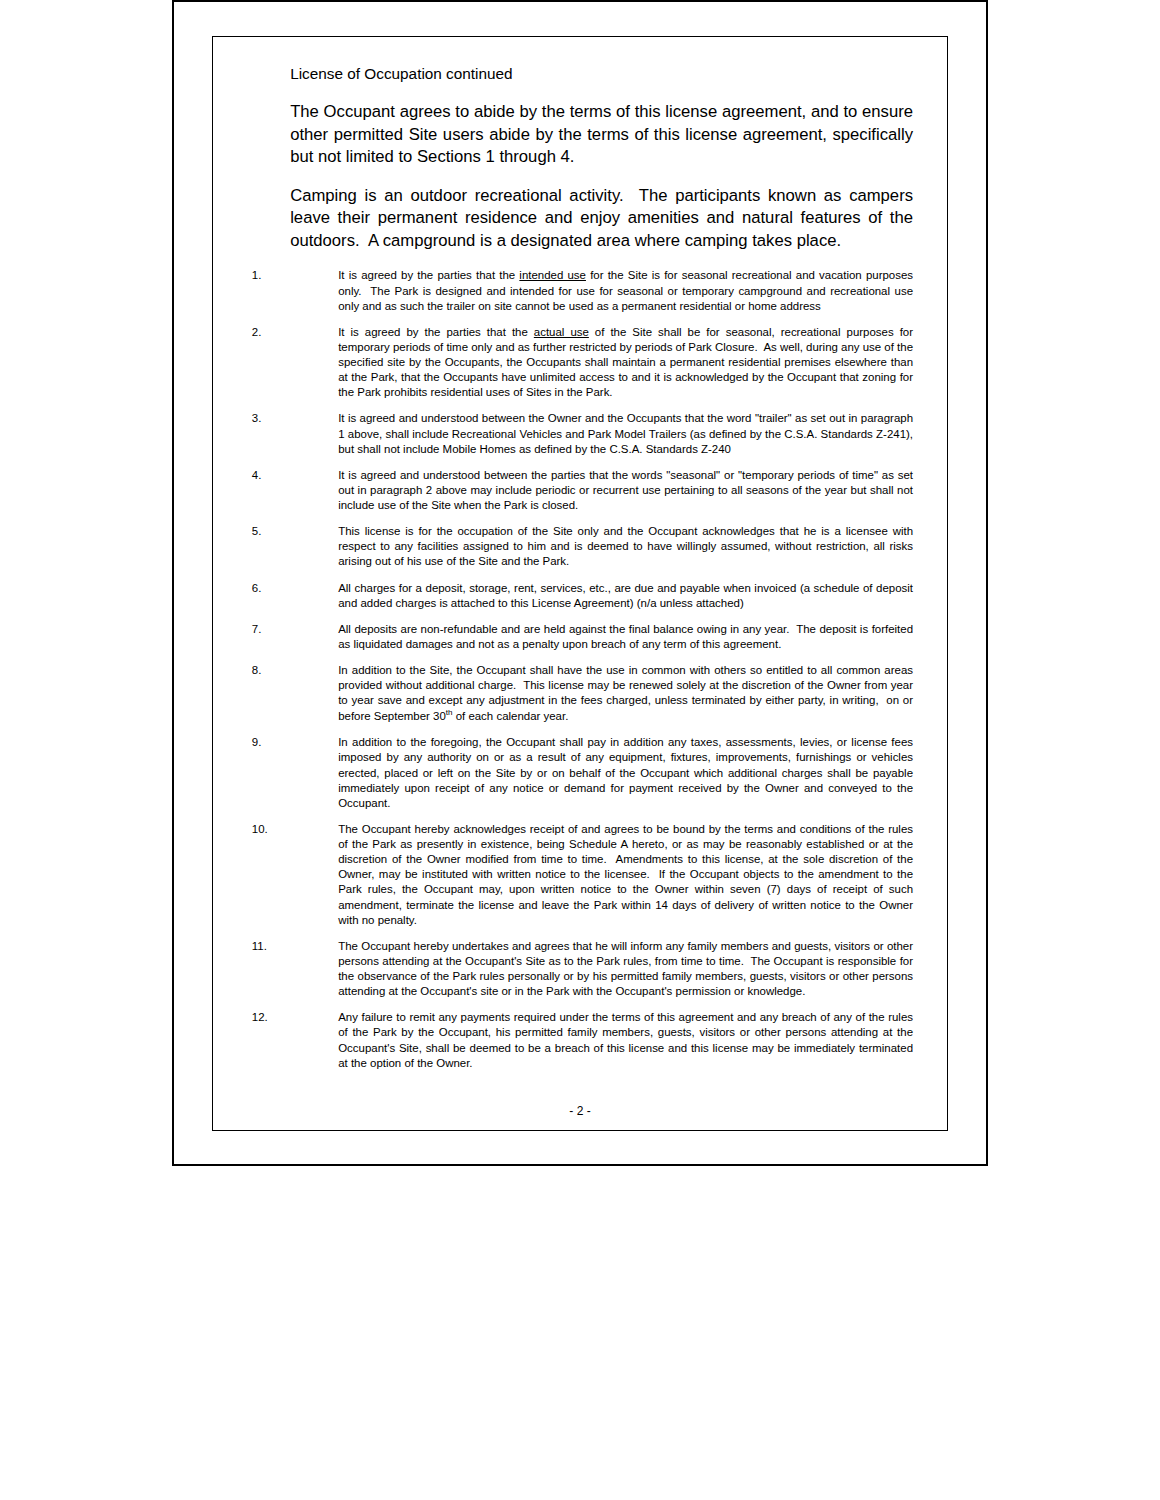License of Occupation continued
The Occupant agrees to abide by the terms of this license agreement, and to ensure other permitted Site users abide by the terms of this license agreement, specifically but not limited to Sections 1 through 4.
Camping is an outdoor recreational activity. The participants known as campers leave their permanent residence and enjoy amenities and natural features of the outdoors. A campground is a designated area where camping takes place.
It is agreed by the parties that the intended use for the Site is for seasonal recreational and vacation purposes only. The Park is designed and intended for use for seasonal or temporary campground and recreational use only and as such the trailer on site cannot be used as a permanent residential or home address
It is agreed by the parties that the actual use of the Site shall be for seasonal, recreational purposes for temporary periods of time only and as further restricted by periods of Park Closure. As well, during any use of the specified site by the Occupants, the Occupants shall maintain a permanent residential premises elsewhere than at the Park, that the Occupants have unlimited access to and it is acknowledged by the Occupant that zoning for the Park prohibits residential uses of Sites in the Park.
It is agreed and understood between the Owner and the Occupants that the word "trailer" as set out in paragraph 1 above, shall include Recreational Vehicles and Park Model Trailers (as defined by the C.S.A. Standards Z-241), but shall not include Mobile Homes as defined by the C.S.A. Standards Z-240
It is agreed and understood between the parties that the words "seasonal" or "temporary periods of time" as set out in paragraph 2 above may include periodic or recurrent use pertaining to all seasons of the year but shall not include use of the Site when the Park is closed.
This license is for the occupation of the Site only and the Occupant acknowledges that he is a licensee with respect to any facilities assigned to him and is deemed to have willingly assumed, without restriction, all risks arising out of his use of the Site and the Park.
All charges for a deposit, storage, rent, services, etc., are due and payable when invoiced (a schedule of deposit and added charges is attached to this License Agreement) (n/a unless attached)
All deposits are non-refundable and are held against the final balance owing in any year. The deposit is forfeited as liquidated damages and not as a penalty upon breach of any term of this agreement.
In addition to the Site, the Occupant shall have the use in common with others so entitled to all common areas provided without additional charge. This license may be renewed solely at the discretion of the Owner from year to year save and except any adjustment in the fees charged, unless terminated by either party, in writing, on or before September 30th of each calendar year.
In addition to the foregoing, the Occupant shall pay in addition any taxes, assessments, levies, or license fees imposed by any authority on or as a result of any equipment, fixtures, improvements, furnishings or vehicles erected, placed or left on the Site by or on behalf of the Occupant which additional charges shall be payable immediately upon receipt of any notice or demand for payment received by the Owner and conveyed to the Occupant.
The Occupant hereby acknowledges receipt of and agrees to be bound by the terms and conditions of the rules of the Park as presently in existence, being Schedule A hereto, or as may be reasonably established or at the discretion of the Owner modified from time to time. Amendments to this license, at the sole discretion of the Owner, may be instituted with written notice to the licensee. If the Occupant objects to the amendment to the Park rules, the Occupant may, upon written notice to the Owner within seven (7) days of receipt of such amendment, terminate the license and leave the Park within 14 days of delivery of written notice to the Owner with no penalty.
The Occupant hereby undertakes and agrees that he will inform any family members and guests, visitors or other persons attending at the Occupant's Site as to the Park rules, from time to time. The Occupant is responsible for the observance of the Park rules personally or by his permitted family members, guests, visitors or other persons attending at the Occupant's site or in the Park with the Occupant's permission or knowledge.
Any failure to remit any payments required under the terms of this agreement and any breach of any of the rules of the Park by the Occupant, his permitted family members, guests, visitors or other persons attending at the Occupant's Site, shall be deemed to be a breach of this license and this license may be immediately terminated at the option of the Owner.
- 2 -